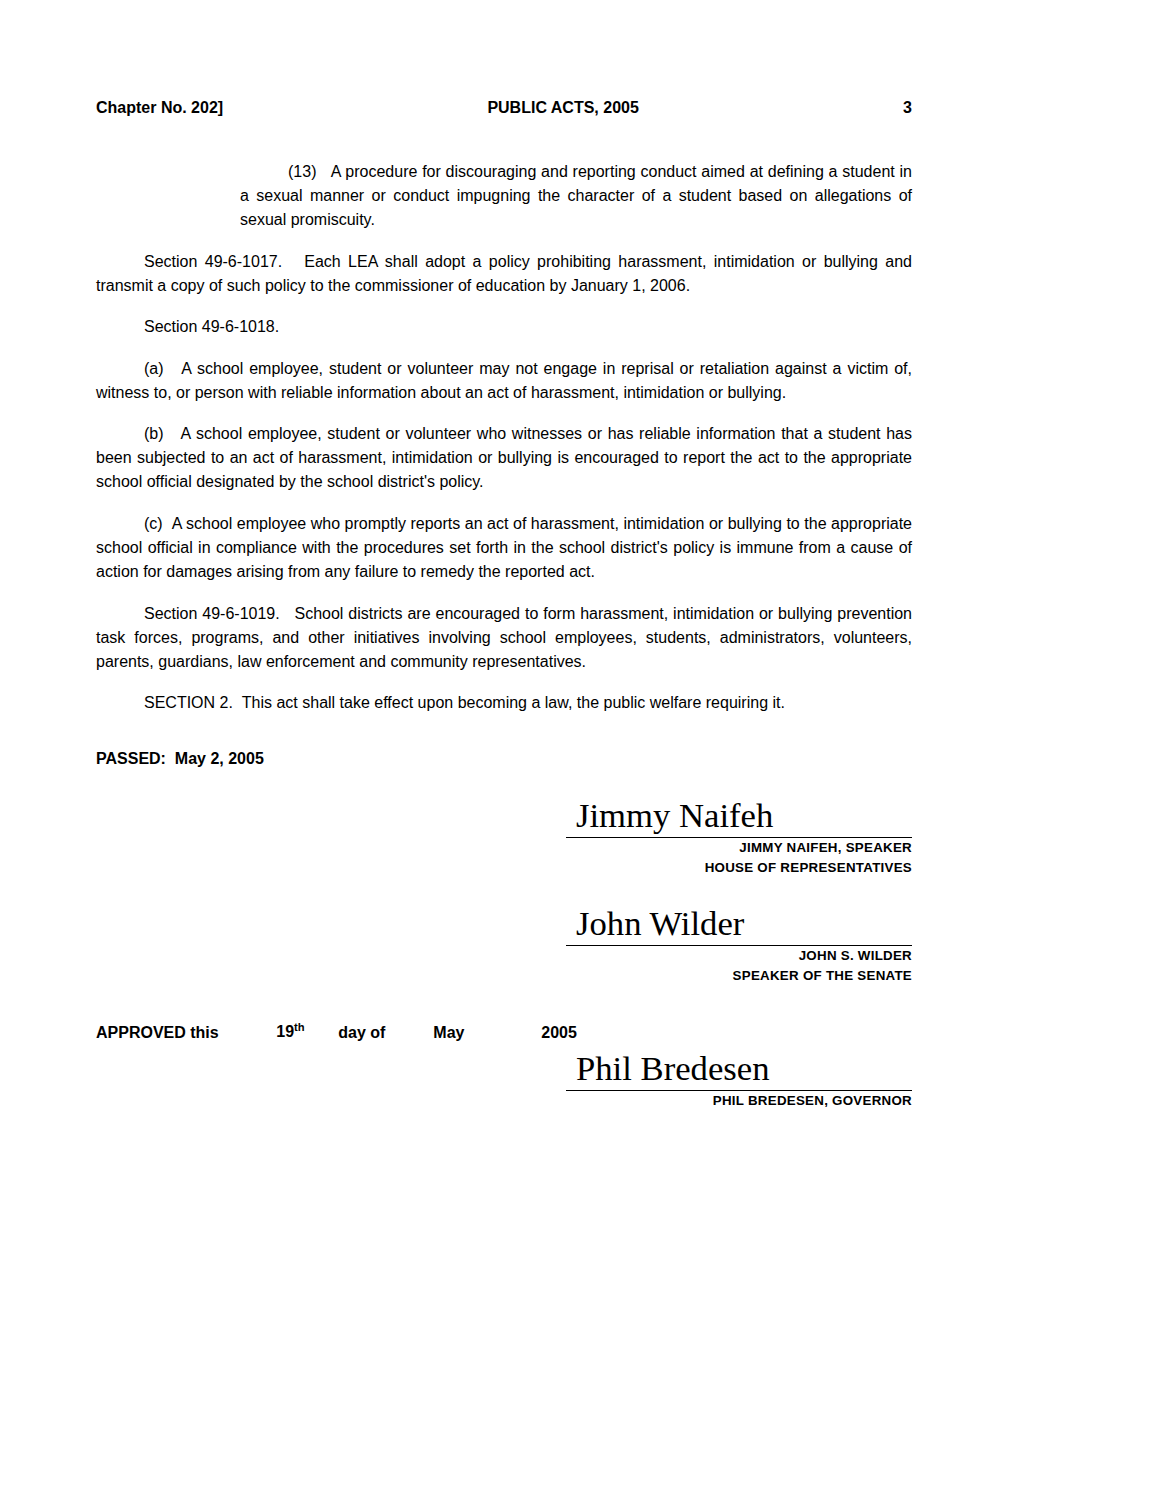Chapter No. 202]
PUBLIC ACTS, 2005
3
(13) A procedure for discouraging and reporting conduct aimed at defining a student in a sexual manner or conduct impugning the character of a student based on allegations of sexual promiscuity.
Section 49-6-1017. Each LEA shall adopt a policy prohibiting harassment, intimidation or bullying and transmit a copy of such policy to the commissioner of education by January 1, 2006.
Section 49-6-1018.
(a) A school employee, student or volunteer may not engage in reprisal or retaliation against a victim of, witness to, or person with reliable information about an act of harassment, intimidation or bullying.
(b) A school employee, student or volunteer who witnesses or has reliable information that a student has been subjected to an act of harassment, intimidation or bullying is encouraged to report the act to the appropriate school official designated by the school district's policy.
(c) A school employee who promptly reports an act of harassment, intimidation or bullying to the appropriate school official in compliance with the procedures set forth in the school district's policy is immune from a cause of action for damages arising from any failure to remedy the reported act.
Section 49-6-1019. School districts are encouraged to form harassment, intimidation or bullying prevention task forces, programs, and other initiatives involving school employees, students, administrators, volunteers, parents, guardians, law enforcement and community representatives.
SECTION 2. This act shall take effect upon becoming a law, the public welfare requiring it.
PASSED: May 2, 2005
Jimmy Naifeh
JIMMY NAIFEH, SPEAKER
HOUSE OF REPRESENTATIVES
John Wilder
JOHN S. WILDER
SPEAKER OF THE SENATE
APPROVED this 19th day of May 2005
Phil Bredesen
PHIL BREDESEN, GOVERNOR